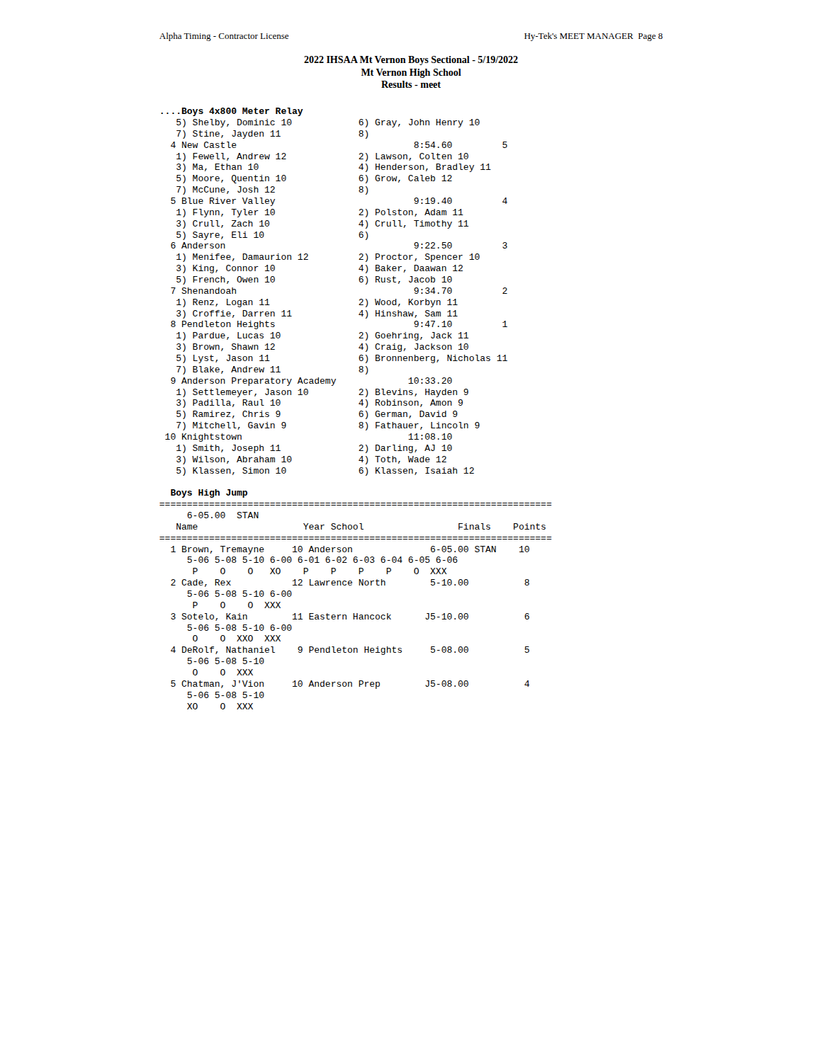Alpha Timing - Contractor License Hy-Tek's MEET MANAGER Page 8
2022 IHSAA Mt Vernon Boys Sectional - 5/19/2022
Mt Vernon High School
Results - meet
....Boys 4x800 Meter Relay
   5) Shelby, Dominic 10            6) Gray, John Henry 10
   7) Stine, Jayden 11              8)
  4 New Castle                                8:54.60         5
   1) Fewell, Andrew 12             2) Lawson, Colten 10
   3) Ma, Ethan 10                  4) Henderson, Bradley 11
   5) Moore, Quentin 10             6) Grow, Caleb 12
   7) McCune, Josh 12               8)
  5 Blue River Valley                         9:19.40         4
   1) Flynn, Tyler 10               2) Polston, Adam 11
   3) Crull, Zach 10                4) Crull, Timothy 11
   5) Sayre, Eli 10                 6)
  6 Anderson                                  9:22.50         3
   1) Menifee, Damaurion 12         2) Proctor, Spencer 10
   3) King, Connor 10               4) Baker, Daawan 12
   5) French, Owen 10               6) Rust, Jacob 10
  7 Shenandoah                                9:34.70         2
   1) Renz, Logan 11                2) Wood, Korbyn 11
   3) Croffie, Darren 11            4) Hinshaw, Sam 11
  8 Pendleton Heights                         9:47.10         1
   1) Pardue, Lucas 10              2) Goehring, Jack 11
   3) Brown, Shawn 12               4) Craig, Jackson 10
   5) Lyst, Jason 11                6) Bronnenberg, Nicholas 11
   7) Blake, Andrew 11              8)
  9 Anderson Preparatory Academy             10:33.20
   1) Settlemeyer, Jason 10         2) Blevins, Hayden 9
   3) Padilla, Raul 10              4) Robinson, Amon 9
   5) Ramirez, Chris 9              6) German, David 9
   7) Mitchell, Gavin 9             8) Fathauer, Lincoln 9
 10 Knightstown                              11:08.10
   1) Smith, Joseph 11              2) Darling, AJ 10
   3) Wilson, Abraham 10            4) Toth, Wade 12
   5) Klassen, Simon 10             6) Klassen, Isaiah 12

  Boys High Jump
=======================================================================
     6-05.00  STAN
   Name                   Year School                 Finals    Points
=======================================================================
  1 Brown, Tremayne     10 Anderson              6-05.00 STAN    10
     5-06 5-08 5-10 6-00 6-01 6-02 6-03 6-04 6-05 6-06
      P    O    O   XO    P    P    P    P    O  XXX
  2 Cade, Rex           12 Lawrence North        5-10.00          8
     5-06 5-08 5-10 6-00
      P    O    O  XXX
  3 Sotelo, Kain        11 Eastern Hancock      J5-10.00          6
     5-06 5-08 5-10 6-00
      O    O  XXO  XXX
  4 DeRolf, Nathaniel    9 Pendleton Heights     5-08.00          5
     5-06 5-08 5-10
      O    O  XXX
  5 Chatman, J'Vion     10 Anderson Prep        J5-08.00          4
     5-06 5-08 5-10
     XO    O  XXX